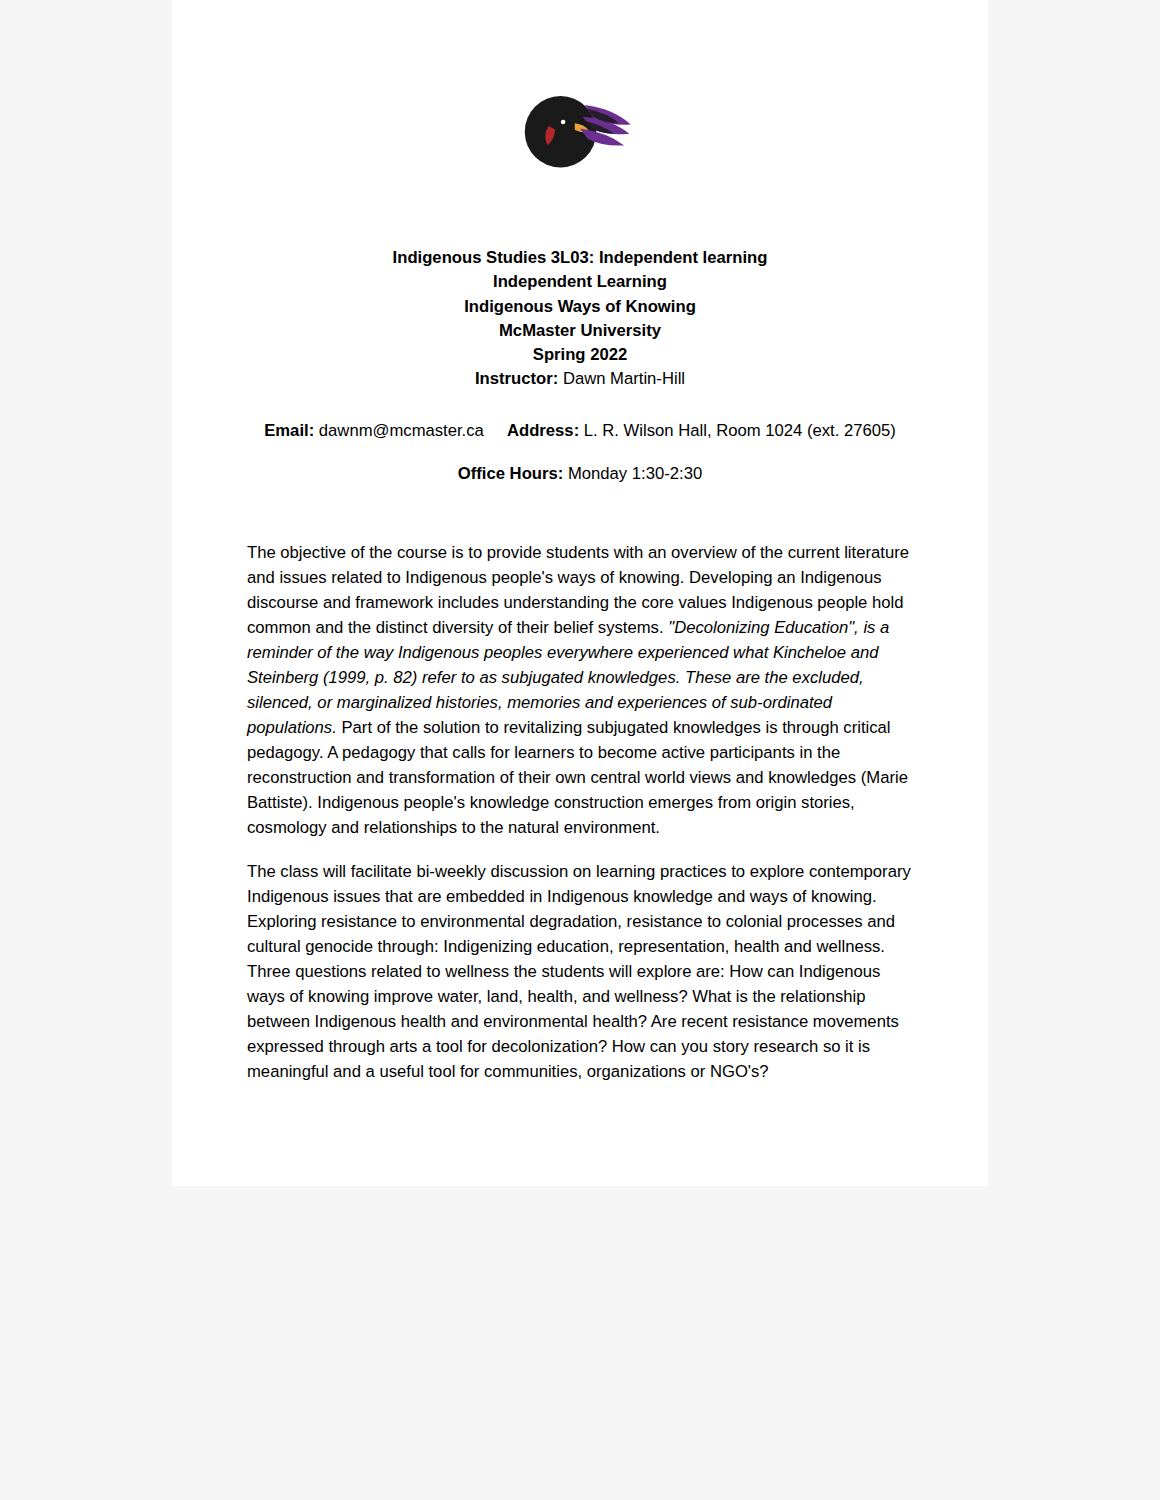Indigenous Studies 3L03: Independent learning
Independent Learning
Indigenous Ways of Knowing
McMaster University
Spring 2022
Instructor: Dawn Martin-Hill
Email: dawnm@mcmaster.ca Address: L. R. Wilson Hall, Room 1024 (ext. 27605)
Office Hours: Monday 1:30-2:30
The objective of the course is to provide students with an overview of the current literature and issues related to Indigenous people's ways of knowing. Developing an Indigenous discourse and framework includes understanding the core values Indigenous people hold common and the distinct diversity of their belief systems. "Decolonizing Education", is a reminder of the way Indigenous peoples everywhere experienced what Kincheloe and Steinberg (1999, p. 82) refer to as subjugated knowledges. These are the excluded, silenced, or marginalized histories, memories and experiences of sub-ordinated populations. Part of the solution to revitalizing subjugated knowledges is through critical pedagogy. A pedagogy that calls for learners to become active participants in the reconstruction and transformation of their own central world views and knowledges (Marie Battiste). Indigenous people's knowledge construction emerges from origin stories, cosmology and relationships to the natural environment.
The class will facilitate bi-weekly discussion on learning practices to explore contemporary Indigenous issues that are embedded in Indigenous knowledge and ways of knowing. Exploring resistance to environmental degradation, resistance to colonial processes and cultural genocide through: Indigenizing education, representation, health and wellness. Three questions related to wellness the students will explore are: How can Indigenous ways of knowing improve water, land, health, and wellness? What is the relationship between Indigenous health and environmental health? Are recent resistance movements expressed through arts a tool for decolonization? How can you story research so it is meaningful and a useful tool for communities, organizations or NGO's?